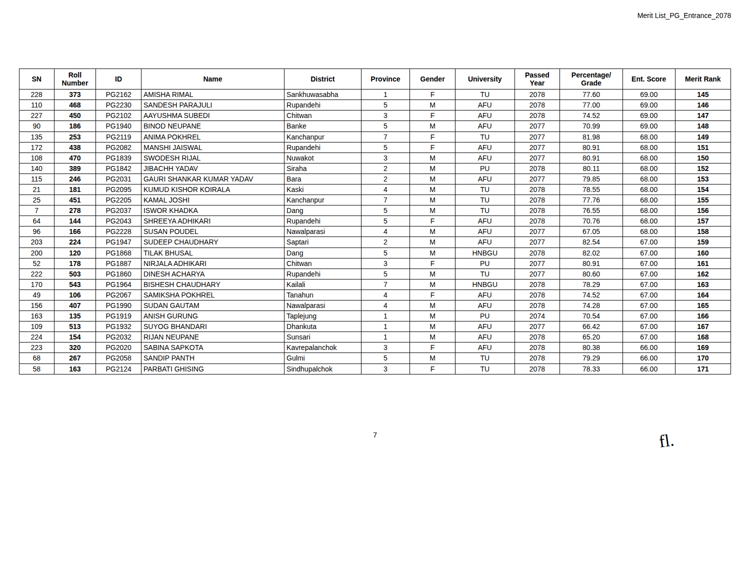Merit List_PG_Entrance_2078
| SN | Roll Number | ID | Name | District | Province | Gender | University | Passed Year | Percentage/ Grade | Ent. Score | Merit Rank |
| --- | --- | --- | --- | --- | --- | --- | --- | --- | --- | --- | --- |
| 228 | 373 | PG2162 | AMISHA RIMAL | Sankhuwasabha | 1 | F | TU | 2078 | 77.60 | 69.00 | 145 |
| 110 | 468 | PG2230 | SANDESH PARAJULI | Rupandehi | 5 | M | AFU | 2078 | 77.00 | 69.00 | 146 |
| 227 | 450 | PG2102 | AAYUSHMA SUBEDI | Chitwan | 3 | F | AFU | 2078 | 74.52 | 69.00 | 147 |
| 90 | 186 | PG1940 | BINOD NEUPANE | Banke | 5 | M | AFU | 2077 | 70.99 | 69.00 | 148 |
| 135 | 253 | PG2119 | ANIMA POKHREL | Kanchanpur | 7 | F | TU | 2077 | 81.98 | 68.00 | 149 |
| 172 | 438 | PG2082 | MANSHI JAISWAL | Rupandehi | 5 | F | AFU | 2077 | 80.91 | 68.00 | 151 |
| 108 | 470 | PG1839 | SWODESH RIJAL | Nuwakot | 3 | M | AFU | 2077 | 80.91 | 68.00 | 150 |
| 140 | 389 | PG1842 | JIBACHH YADAV | Siraha | 2 | M | PU | 2078 | 80.11 | 68.00 | 152 |
| 115 | 246 | PG2031 | GAURI SHANKAR KUMAR YADAV | Bara | 2 | M | AFU | 2077 | 79.85 | 68.00 | 153 |
| 21 | 181 | PG2095 | KUMUD KISHOR KOIRALA | Kaski | 4 | M | TU | 2078 | 78.55 | 68.00 | 154 |
| 25 | 451 | PG2205 | KAMAL JOSHI | Kanchanpur | 7 | M | TU | 2078 | 77.76 | 68.00 | 155 |
| 7 | 278 | PG2037 | ISWOR KHADKA | Dang | 5 | M | TU | 2078 | 76.55 | 68.00 | 156 |
| 64 | 144 | PG2043 | SHREEYA ADHIKARI | Rupandehi | 5 | F | AFU | 2078 | 70.76 | 68.00 | 157 |
| 96 | 166 | PG2228 | SUSAN POUDEL | Nawalparasi | 4 | M | AFU | 2077 | 67.05 | 68.00 | 158 |
| 203 | 224 | PG1947 | SUDEEP CHAUDHARY | Saptari | 2 | M | AFU | 2077 | 82.54 | 67.00 | 159 |
| 200 | 120 | PG1868 | TILAK BHUSAL | Dang | 5 | M | HNBGU | 2078 | 82.02 | 67.00 | 160 |
| 52 | 178 | PG1887 | NIRJALA ADHIKARI | Chitwan | 3 | F | PU | 2077 | 80.91 | 67.00 | 161 |
| 222 | 503 | PG1860 | DINESH ACHARYA | Rupandehi | 5 | M | TU | 2077 | 80.60 | 67.00 | 162 |
| 170 | 543 | PG1964 | BISHESH CHAUDHARY | Kailali | 7 | M | HNBGU | 2078 | 78.29 | 67.00 | 163 |
| 49 | 106 | PG2067 | SAMIKSHA POKHREL | Tanahun | 4 | F | AFU | 2078 | 74.52 | 67.00 | 164 |
| 156 | 407 | PG1990 | SUDAN GAUTAM | Nawalparasi | 4 | M | AFU | 2078 | 74.28 | 67.00 | 165 |
| 163 | 135 | PG1919 | ANISH GURUNG | Taplejung | 1 | M | PU | 2074 | 70.54 | 67.00 | 166 |
| 109 | 513 | PG1932 | SUYOG BHANDARI | Dhankuta | 1 | M | AFU | 2077 | 66.42 | 67.00 | 167 |
| 224 | 154 | PG2032 | RIJAN NEUPANE | Sunsari | 1 | M | AFU | 2078 | 65.20 | 67.00 | 168 |
| 223 | 320 | PG2020 | SABINA SAPKOTA | Kavrepalanchok | 3 | F | AFU | 2078 | 80.38 | 66.00 | 169 |
| 68 | 267 | PG2058 | SANDIP PANTH | Gulmi | 5 | M | TU | 2078 | 79.29 | 66.00 | 170 |
| 58 | 163 | PG2124 | PARBATI GHISING | Sindhupalchok | 3 | F | TU | 2078 | 78.33 | 66.00 | 171 |
7 fl.